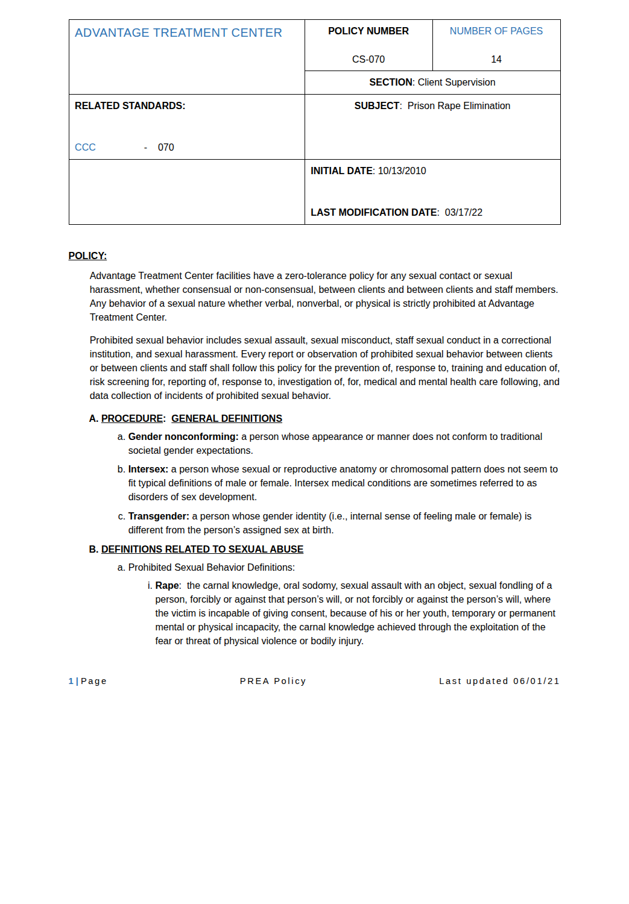| ADVANTAGE TREATMENT CENTER | POLICY NUMBER CS-070 | NUMBER OF PAGES 14 |
| SECTION : Client Supervision |
| RELATED STANDARDS: CCC - 070 | SUBJECT : Prison Rape Elimination |
| | INITIAL DATE : 10/13/2010 LAST MODIFICATION DATE : 03/17/22 |
POLICY:
Advantage Treatment Center facilities have a zero-tolerance policy for any sexual contact or sexual harassment, whether consensual or non-consensual, between clients and between clients and staff members. Any behavior of a sexual nature whether verbal, nonverbal, or physical is strictly prohibited at Advantage Treatment Center.
Prohibited sexual behavior includes sexual assault, sexual misconduct, staff sexual conduct in a correctional institution, and sexual harassment. Every report or observation of prohibited sexual behavior between clients or between clients and staff shall follow this policy for the prevention of, response to, training and education of, risk screening for, reporting of, response to, investigation of, for, medical and mental health care following, and data collection of incidents of prohibited sexual behavior.
PROCEDURE: GENERAL DEFINITIONS
Gender nonconforming: a person whose appearance or manner does not conform to traditional societal gender expectations.
Intersex: a person whose sexual or reproductive anatomy or chromosomal pattern does not seem to fit typical definitions of male or female. Intersex medical conditions are sometimes referred to as disorders of sex development.
Transgender: a person whose gender identity (i.e., internal sense of feeling male or female) is different from the person’s assigned sex at birth.
DEFINITIONS RELATED TO SEXUAL ABUSE
Prohibited Sexual Behavior Definitions:
Rape: the carnal knowledge, oral sodomy, sexual assault with an object, sexual fondling of a person, forcibly or against that person’s will, or not forcibly or against the person’s will, where the victim is incapable of giving consent, because of his or her youth, temporary or permanent mental or physical incapacity, the carnal knowledge achieved through the exploitation of the fear or threat of physical violence or bodily injury.
1 | Page
PREA Policy
Last updated 06/01/21